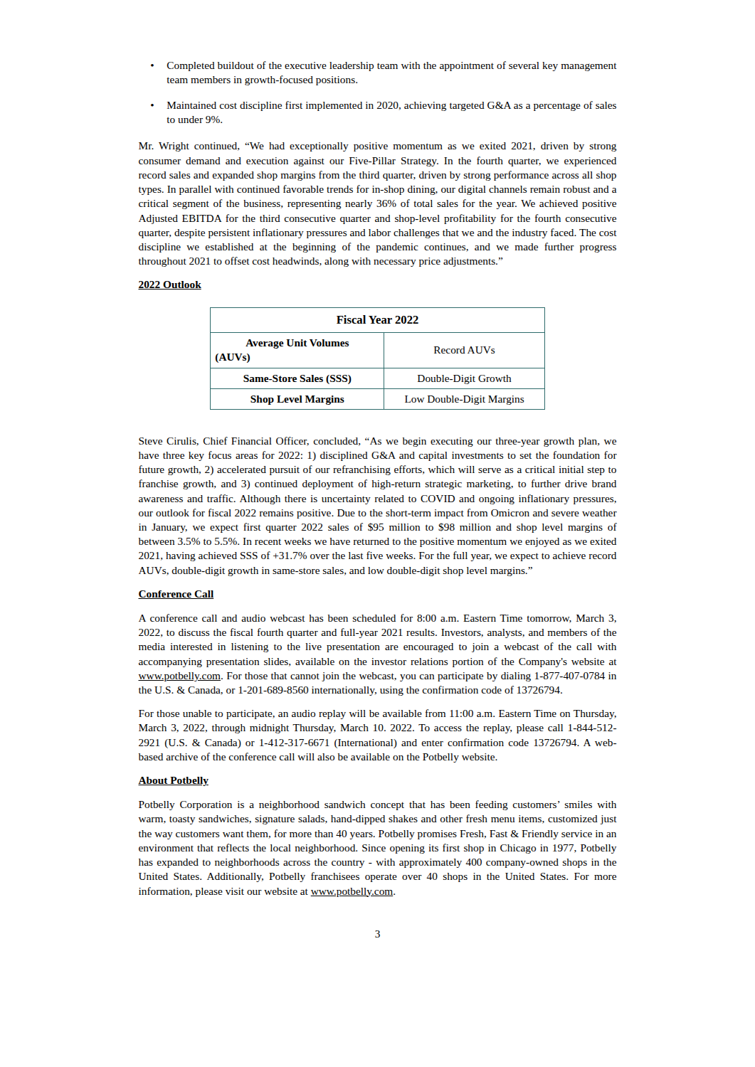Completed buildout of the executive leadership team with the appointment of several key management team members in growth-focused positions.
Maintained cost discipline first implemented in 2020, achieving targeted G&A as a percentage of sales to under 9%.
Mr. Wright continued, “We had exceptionally positive momentum as we exited 2021, driven by strong consumer demand and execution against our Five-Pillar Strategy. In the fourth quarter, we experienced record sales and expanded shop margins from the third quarter, driven by strong performance across all shop types. In parallel with continued favorable trends for in-shop dining, our digital channels remain robust and a critical segment of the business, representing nearly 36% of total sales for the year. We achieved positive Adjusted EBITDA for the third consecutive quarter and shop-level profitability for the fourth consecutive quarter, despite persistent inflationary pressures and labor challenges that we and the industry faced. The cost discipline we established at the beginning of the pandemic continues, and we made further progress throughout 2021 to offset cost headwinds, along with necessary price adjustments.”
2022 Outlook
| Fiscal Year 2022 |
| --- |
| Average Unit Volumes (AUVs) | Record AUVs |
| Same-Store Sales (SSS) | Double-Digit Growth |
| Shop Level Margins | Low Double-Digit Margins |
Steve Cirulis, Chief Financial Officer, concluded, “As we begin executing our three-year growth plan, we have three key focus areas for 2022: 1) disciplined G&A and capital investments to set the foundation for future growth, 2) accelerated pursuit of our refranchising efforts, which will serve as a critical initial step to franchise growth, and 3) continued deployment of high-return strategic marketing, to further drive brand awareness and traffic. Although there is uncertainty related to COVID and ongoing inflationary pressures, our outlook for fiscal 2022 remains positive. Due to the short-term impact from Omicron and severe weather in January, we expect first quarter 2022 sales of $95 million to $98 million and shop level margins of between 3.5% to 5.5%. In recent weeks we have returned to the positive momentum we enjoyed as we exited 2021, having achieved SSS of +31.7% over the last five weeks. For the full year, we expect to achieve record AUVs, double-digit growth in same-store sales, and low double-digit shop level margins.”
Conference Call
A conference call and audio webcast has been scheduled for 8:00 a.m. Eastern Time tomorrow, March 3, 2022, to discuss the fiscal fourth quarter and full-year 2021 results. Investors, analysts, and members of the media interested in listening to the live presentation are encouraged to join a webcast of the call with accompanying presentation slides, available on the investor relations portion of the Company's website at www.potbelly.com. For those that cannot join the webcast, you can participate by dialing 1-877-407-0784 in the U.S. & Canada, or 1-201-689-8560 internationally, using the confirmation code of 13726794.
For those unable to participate, an audio replay will be available from 11:00 a.m. Eastern Time on Thursday, March 3, 2022, through midnight Thursday, March 10. 2022. To access the replay, please call 1-844-512-2921 (U.S. & Canada) or 1-412-317-6671 (International) and enter confirmation code 13726794. A web-based archive of the conference call will also be available on the Potbelly website.
About Potbelly
Potbelly Corporation is a neighborhood sandwich concept that has been feeding customers’ smiles with warm, toasty sandwiches, signature salads, hand-dipped shakes and other fresh menu items, customized just the way customers want them, for more than 40 years. Potbelly promises Fresh, Fast & Friendly service in an environment that reflects the local neighborhood. Since opening its first shop in Chicago in 1977, Potbelly has expanded to neighborhoods across the country - with approximately 400 company-owned shops in the United States. Additionally, Potbelly franchisees operate over 40 shops in the United States. For more information, please visit our website at www.potbelly.com.
3